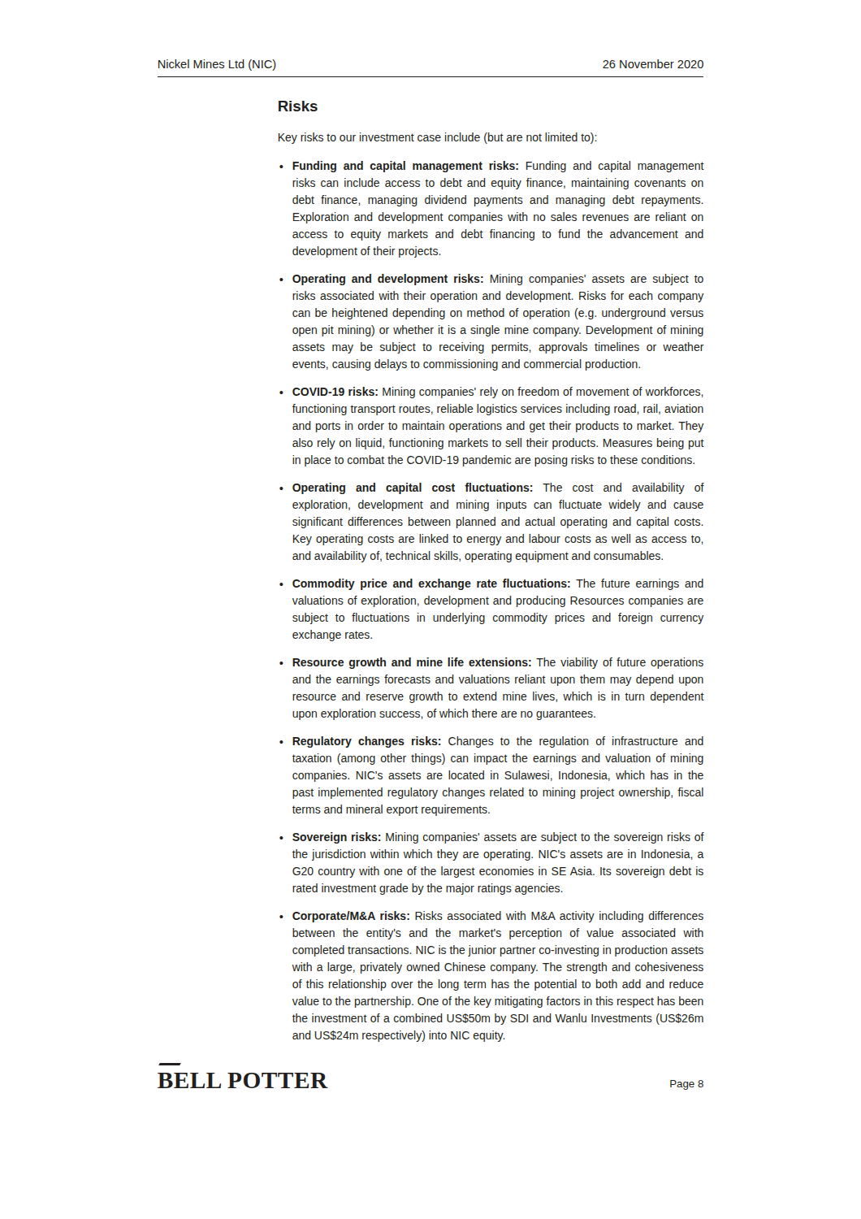Nickel Mines Ltd (NIC)
26 November 2020
Risks
Key risks to our investment case include (but are not limited to):
Funding and capital management risks: Funding and capital management risks can include access to debt and equity finance, maintaining covenants on debt finance, managing dividend payments and managing debt repayments. Exploration and development companies with no sales revenues are reliant on access to equity markets and debt financing to fund the advancement and development of their projects.
Operating and development risks: Mining companies' assets are subject to risks associated with their operation and development. Risks for each company can be heightened depending on method of operation (e.g. underground versus open pit mining) or whether it is a single mine company. Development of mining assets may be subject to receiving permits, approvals timelines or weather events, causing delays to commissioning and commercial production.
COVID-19 risks: Mining companies' rely on freedom of movement of workforces, functioning transport routes, reliable logistics services including road, rail, aviation and ports in order to maintain operations and get their products to market. They also rely on liquid, functioning markets to sell their products. Measures being put in place to combat the COVID-19 pandemic are posing risks to these conditions.
Operating and capital cost fluctuations: The cost and availability of exploration, development and mining inputs can fluctuate widely and cause significant differences between planned and actual operating and capital costs. Key operating costs are linked to energy and labour costs as well as access to, and availability of, technical skills, operating equipment and consumables.
Commodity price and exchange rate fluctuations: The future earnings and valuations of exploration, development and producing Resources companies are subject to fluctuations in underlying commodity prices and foreign currency exchange rates.
Resource growth and mine life extensions: The viability of future operations and the earnings forecasts and valuations reliant upon them may depend upon resource and reserve growth to extend mine lives, which is in turn dependent upon exploration success, of which there are no guarantees.
Regulatory changes risks: Changes to the regulation of infrastructure and taxation (among other things) can impact the earnings and valuation of mining companies. NIC's assets are located in Sulawesi, Indonesia, which has in the past implemented regulatory changes related to mining project ownership, fiscal terms and mineral export requirements.
Sovereign risks: Mining companies' assets are subject to the sovereign risks of the jurisdiction within which they are operating. NIC's assets are in Indonesia, a G20 country with one of the largest economies in SE Asia. Its sovereign debt is rated investment grade by the major ratings agencies.
Corporate/M&A risks: Risks associated with M&A activity including differences between the entity's and the market's perception of value associated with completed transactions. NIC is the junior partner co-investing in production assets with a large, privately owned Chinese company. The strength and cohesiveness of this relationship over the long term has the potential to both add and reduce value to the partnership. One of the key mitigating factors in this respect has been the investment of a combined US$50m by SDI and Wanlu Investments (US$26m and US$24m respectively) into NIC equity.
BELL POTTER
Page 8